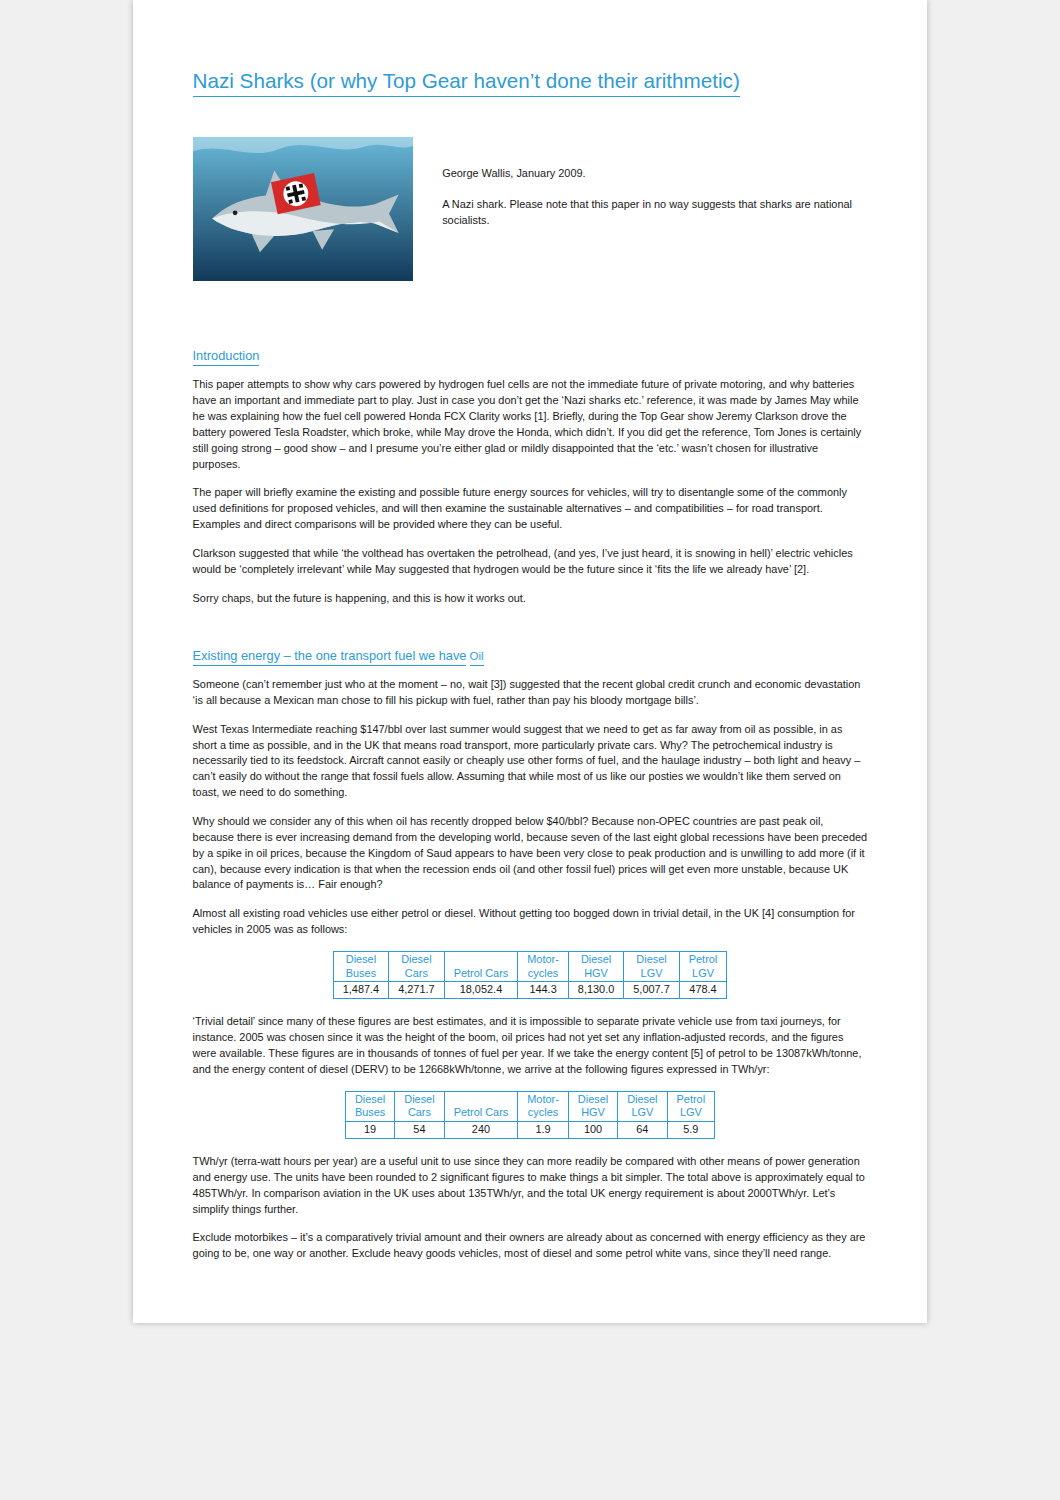Nazi Sharks (or why Top Gear haven’t done their arithmetic)
George Wallis, January 2009.
A Nazi shark. Please note that this paper in no way suggests that sharks are national socialists.
Introduction
This paper attempts to show why cars powered by hydrogen fuel cells are not the immediate future of private motoring, and why batteries have an important and immediate part to play. Just in case you don’t get the ‘Nazi sharks etc.’ reference, it was made by James May while he was explaining how the fuel cell powered Honda FCX Clarity works [1]. Briefly, during the Top Gear show Jeremy Clarkson drove the battery powered Tesla Roadster, which broke, while May drove the Honda, which didn’t. If you did get the reference, Tom Jones is certainly still going strong – good show – and I presume you’re either glad or mildly disappointed that the ‘etc.’ wasn’t chosen for illustrative purposes.
The paper will briefly examine the existing and possible future energy sources for vehicles, will try to disentangle some of the commonly used definitions for proposed vehicles, and will then examine the sustainable alternatives – and compatibilities – for road transport. Examples and direct comparisons will be provided where they can be useful.
Clarkson suggested that while ‘the volthead has overtaken the petrolhead, (and yes, I’ve just heard, it is snowing in hell)’ electric vehicles would be ‘completely irrelevant’ while May suggested that hydrogen would be the future since it ‘fits the life we already have’ [2].
Sorry chaps, but the future is happening, and this is how it works out.
Existing energy – the one transport fuel we have
Oil
Someone (can’t remember just who at the moment – no, wait [3]) suggested that the recent global credit crunch and economic devastation ‘is all because a Mexican man chose to fill his pickup with fuel, rather than pay his bloody mortgage bills’.
West Texas Intermediate reaching $147/bbl over last summer would suggest that we need to get as far away from oil as possible, in as short a time as possible, and in the UK that means road transport, more particularly private cars. Why? The petrochemical industry is necessarily tied to its feedstock. Aircraft cannot easily or cheaply use other forms of fuel, and the haulage industry – both light and heavy – can’t easily do without the range that fossil fuels allow. Assuming that while most of us like our posties we wouldn’t like them served on toast, we need to do something.
Why should we consider any of this when oil has recently dropped below $40/bbl? Because non-OPEC countries are past peak oil, because there is ever increasing demand from the developing world, because seven of the last eight global recessions have been preceded by a spike in oil prices, because the Kingdom of Saud appears to have been very close to peak production and is unwilling to add more (if it can), because every indication is that when the recession ends oil (and other fossil fuel) prices will get even more unstable, because UK balance of payments is… Fair enough?
Almost all existing road vehicles use either petrol or diesel. Without getting too bogged down in trivial detail, in the UK [4] consumption for vehicles in 2005 was as follows:
| Diesel Buses | Diesel Cars | Petrol Cars | Motor- cycles | Diesel HGV | Diesel LGV | Petrol LGV |
| --- | --- | --- | --- | --- | --- | --- |
| 1,487.4 | 4,271.7 | 18,052.4 | 144.3 | 8,130.0 | 5,007.7 | 478.4 |
‘Trivial detail’ since many of these figures are best estimates, and it is impossible to separate private vehicle use from taxi journeys, for instance. 2005 was chosen since it was the height of the boom, oil prices had not yet set any inflation-adjusted records, and the figures were available. These figures are in thousands of tonnes of fuel per year. If we take the energy content [5] of petrol to be 13087kWh/tonne, and the energy content of diesel (DERV) to be 12668kWh/tonne, we arrive at the following figures expressed in TWh/yr:
| Diesel Buses | Diesel Cars | Petrol Cars | Motor- cycles | Diesel HGV | Diesel LGV | Petrol LGV |
| --- | --- | --- | --- | --- | --- | --- |
| 19 | 54 | 240 | 1.9 | 100 | 64 | 5.9 |
TWh/yr (terra-watt hours per year) are a useful unit to use since they can more readily be compared with other means of power generation and energy use. The units have been rounded to 2 significant figures to make things a bit simpler. The total above is approximately equal to 485TWh/yr. In comparison aviation in the UK uses about 135TWh/yr, and the total UK energy requirement is about 2000TWh/yr. Let’s simplify things further.
Exclude motorbikes – it’s a comparatively trivial amount and their owners are already about as concerned with energy efficiency as they are going to be, one way or another. Exclude heavy goods vehicles, most of diesel and some petrol white vans, since they’ll need range.